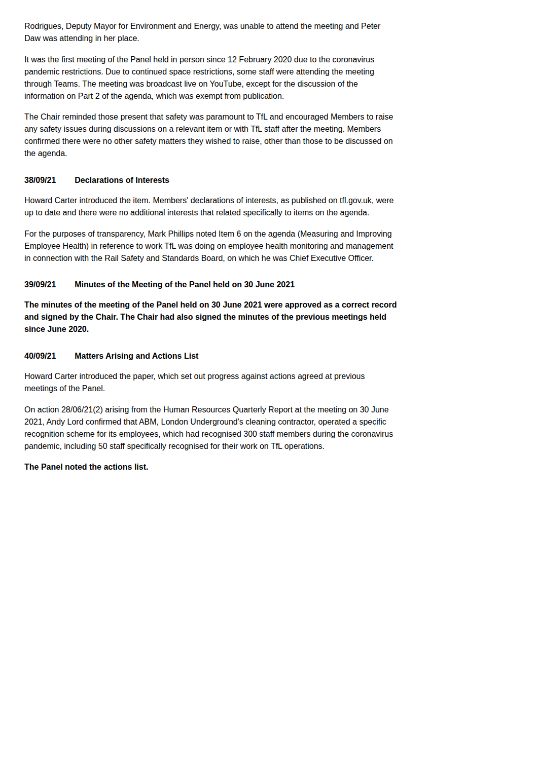Rodrigues, Deputy Mayor for Environment and Energy, was unable to attend the meeting and Peter Daw was attending in her place.
It was the first meeting of the Panel held in person since 12 February 2020 due to the coronavirus pandemic restrictions. Due to continued space restrictions, some staff were attending the meeting through Teams. The meeting was broadcast live on YouTube, except for the discussion of the information on Part 2 of the agenda, which was exempt from publication.
The Chair reminded those present that safety was paramount to TfL and encouraged Members to raise any safety issues during discussions on a relevant item or with TfL staff after the meeting. Members confirmed there were no other safety matters they wished to raise, other than those to be discussed on the agenda.
38/09/21 Declarations of Interests
Howard Carter introduced the item. Members' declarations of interests, as published on tfl.gov.uk, were up to date and there were no additional interests that related specifically to items on the agenda.
For the purposes of transparency, Mark Phillips noted Item 6 on the agenda (Measuring and Improving Employee Health) in reference to work TfL was doing on employee health monitoring and management in connection with the Rail Safety and Standards Board, on which he was Chief Executive Officer.
39/09/21 Minutes of the Meeting of the Panel held on 30 June 2021
The minutes of the meeting of the Panel held on 30 June 2021 were approved as a correct record and signed by the Chair. The Chair had also signed the minutes of the previous meetings held since June 2020.
40/09/21 Matters Arising and Actions List
Howard Carter introduced the paper, which set out progress against actions agreed at previous meetings of the Panel.
On action 28/06/21(2) arising from the Human Resources Quarterly Report at the meeting on 30 June 2021, Andy Lord confirmed that ABM, London Underground's cleaning contractor, operated a specific recognition scheme for its employees, which had recognised 300 staff members during the coronavirus pandemic, including 50 staff specifically recognised for their work on TfL operations.
The Panel noted the actions list.